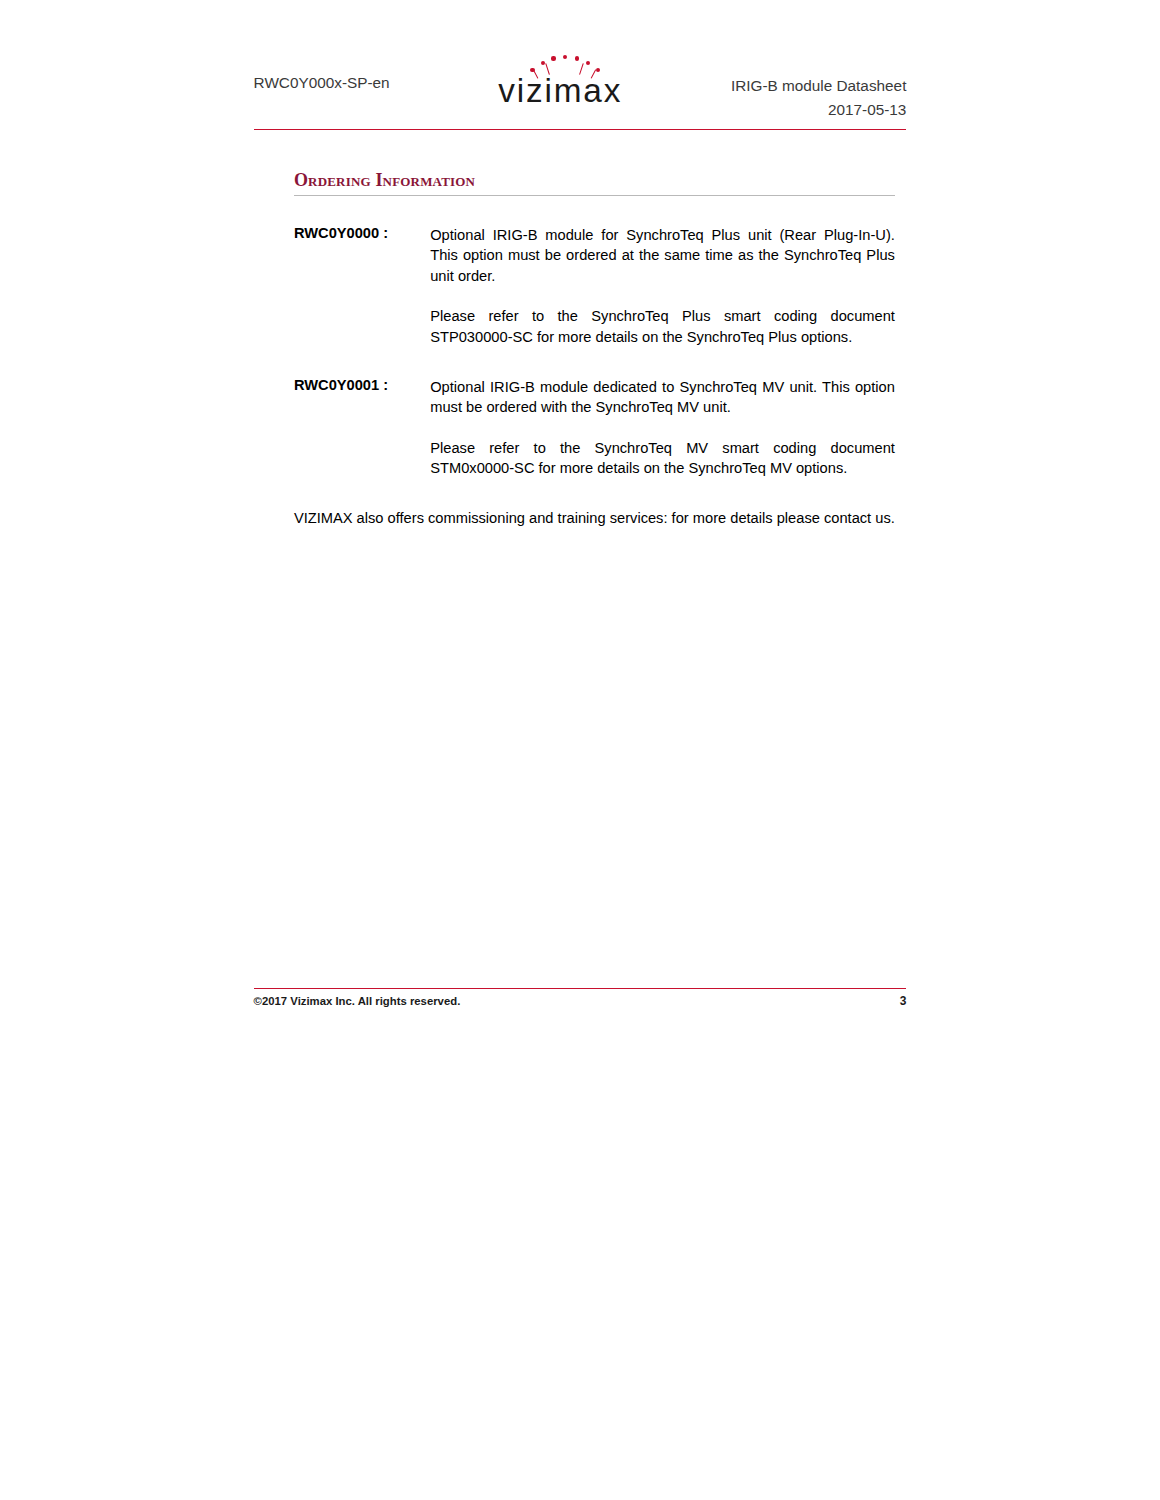RWC0Y000x-SP-en
vizimax
IRIG-B module Datasheet
2017-05-13
Ordering Information
RWC0Y0000 :
Optional IRIG-B module for SynchroTeq Plus unit (Rear Plug-In-U). This option must be ordered at the same time as the SynchroTeq Plus unit order.
Please refer to the SynchroTeq Plus smart coding document STP030000-SC for more details on the SynchroTeq Plus options.
RWC0Y0001 :
Optional IRIG-B module dedicated to SynchroTeq MV unit. This option must be ordered with the SynchroTeq MV unit.
Please refer to the SynchroTeq MV smart coding document STM0x0000-SC for more details on the SynchroTeq MV options.
VIZIMAX also offers commissioning and training services: for more details please contact us.
©2017 Vizimax Inc. All rights reserved.
3